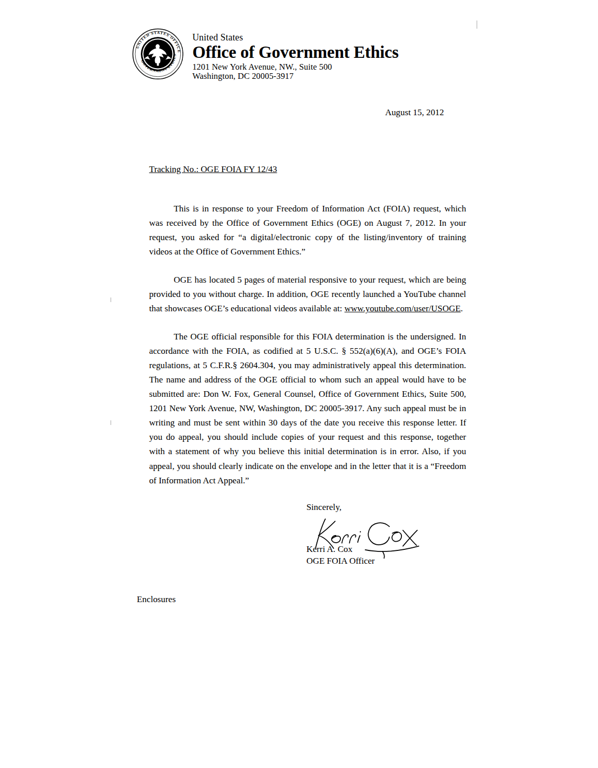UNITED STATES OFFICE OF GOVERNMENT ETHICS
United States
Office of Government Ethics
1201 New York Avenue, NW., Suite 500
Washington, DC 20005-3917
August 15, 2012
Tracking No.: OGE FOIA FY 12/43
This is in response to your Freedom of Information Act (FOIA) request, which was received by the Office of Government Ethics (OGE) on August 7, 2012. In your request, you asked for “a digital/electronic copy of the listing/inventory of training videos at the Office of Government Ethics.”
OGE has located 5 pages of material responsive to your request, which are being provided to you without charge. In addition, OGE recently launched a YouTube channel that showcases OGE’s educational videos available at: www.youtube.com/user/USOGE.
The OGE official responsible for this FOIA determination is the undersigned. In accordance with the FOIA, as codified at 5 U.S.C. § 552(a)(6)(A), and OGE’s FOIA regulations, at 5 C.F.R.§ 2604.304, you may administratively appeal this determination. The name and address of the OGE official to whom such an appeal would have to be submitted are: Don W. Fox, General Counsel, Office of Government Ethics, Suite 500, 1201 New York Avenue, NW, Washington, DC 20005-3917. Any such appeal must be in writing and must be sent within 30 days of the date you receive this response letter. If you do appeal, you should include copies of your request and this response, together with a statement of why you believe this initial determination is in error. Also, if you appeal, you should clearly indicate on the envelope and in the letter that it is a “Freedom of Information Act Appeal.”
Sincerely,
Kerri A. Cox
OGE FOIA Officer
Enclosures